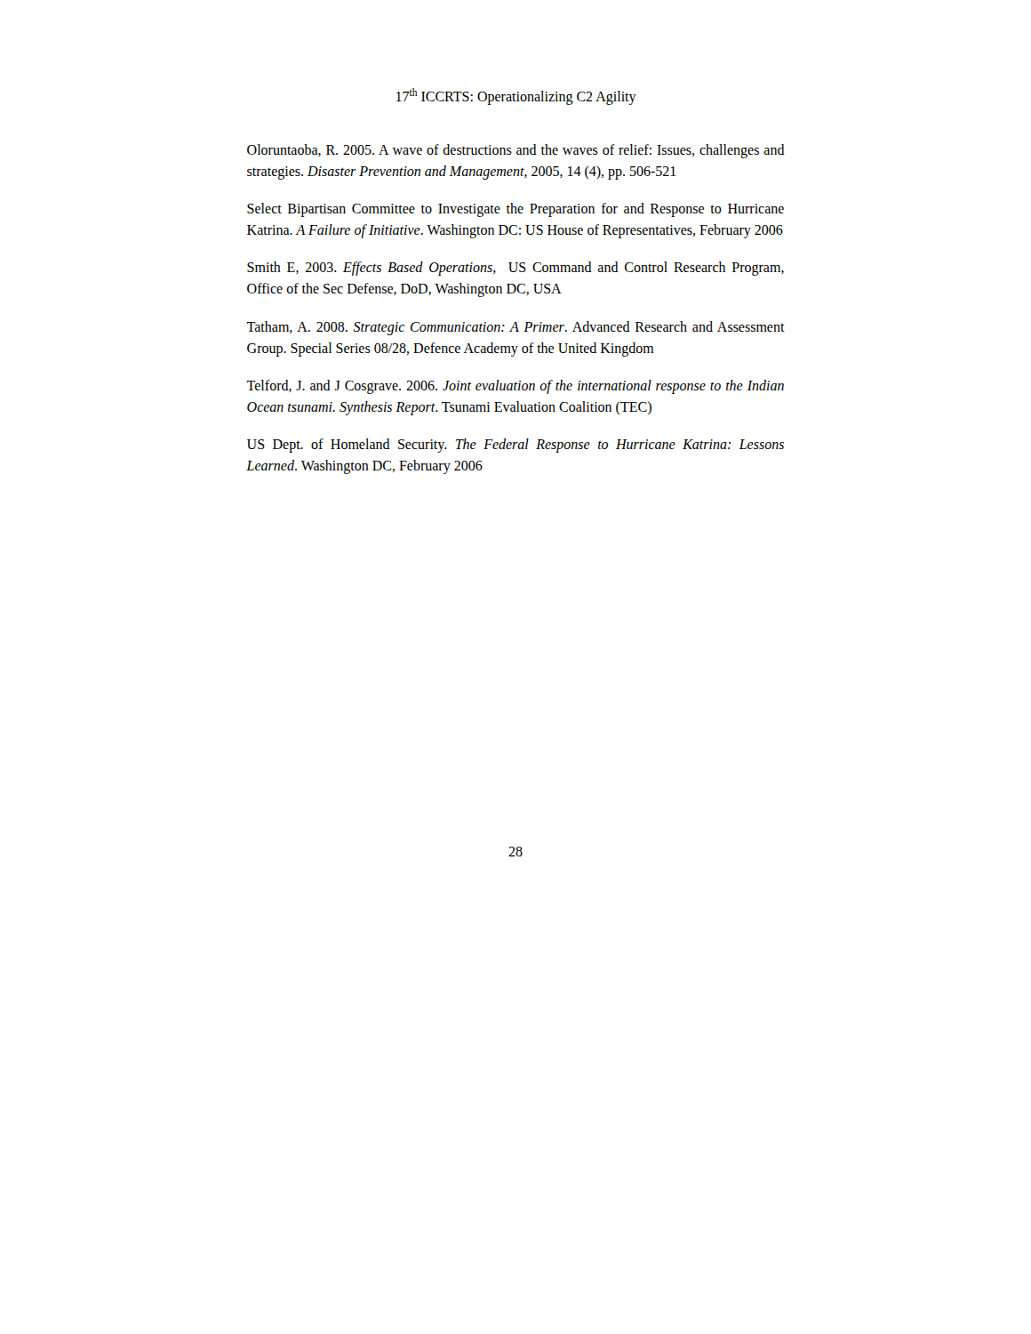17th ICCRTS: Operationalizing C2 Agility
Oloruntaoba, R. 2005. A wave of destructions and the waves of relief: Issues, challenges and strategies. Disaster Prevention and Management, 2005, 14 (4), pp. 506-521
Select Bipartisan Committee to Investigate the Preparation for and Response to Hurricane Katrina. A Failure of Initiative. Washington DC: US House of Representatives, February 2006
Smith E, 2003. Effects Based Operations, US Command and Control Research Program, Office of the Sec Defense, DoD, Washington DC, USA
Tatham, A. 2008. Strategic Communication: A Primer. Advanced Research and Assessment Group. Special Series 08/28, Defence Academy of the United Kingdom
Telford, J. and J Cosgrave. 2006. Joint evaluation of the international response to the Indian Ocean tsunami. Synthesis Report. Tsunami Evaluation Coalition (TEC)
US Dept. of Homeland Security. The Federal Response to Hurricane Katrina: Lessons Learned. Washington DC, February 2006
28